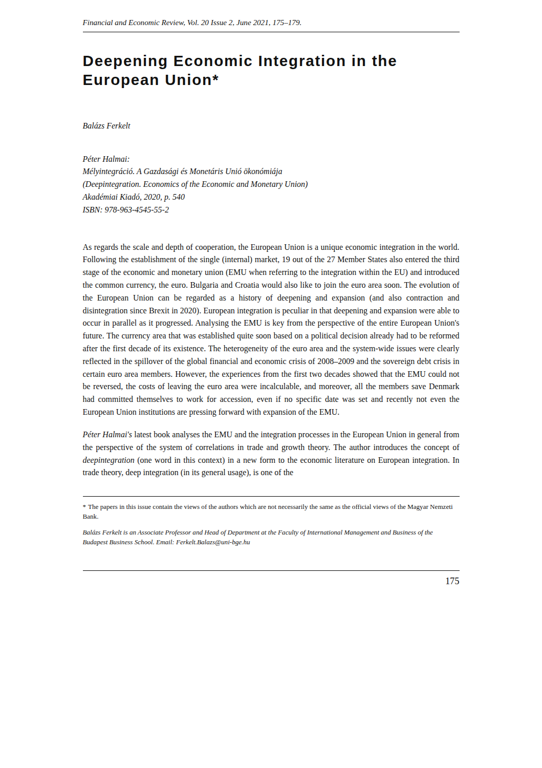Financial and Economic Review, Vol. 20 Issue 2, June 2021, 175–179.
Deepening Economic Integration in the European Union*
Balázs Ferkelt
Péter Halmai:
Mélyintegráció. A Gazdasági és Monetáris Unió ökonómiája
(Deepintegration. Economics of the Economic and Monetary Union)
Akadémiai Kiadó, 2020, p. 540
ISBN: 978-963-4545-55-2
As regards the scale and depth of cooperation, the European Union is a unique economic integration in the world. Following the establishment of the single (internal) market, 19 out of the 27 Member States also entered the third stage of the economic and monetary union (EMU when referring to the integration within the EU) and introduced the common currency, the euro. Bulgaria and Croatia would also like to join the euro area soon. The evolution of the European Union can be regarded as a history of deepening and expansion (and also contraction and disintegration since Brexit in 2020). European integration is peculiar in that deepening and expansion were able to occur in parallel as it progressed. Analysing the EMU is key from the perspective of the entire European Union's future. The currency area that was established quite soon based on a political decision already had to be reformed after the first decade of its existence. The heterogeneity of the euro area and the system-wide issues were clearly reflected in the spillover of the global financial and economic crisis of 2008–2009 and the sovereign debt crisis in certain euro area members. However, the experiences from the first two decades showed that the EMU could not be reversed, the costs of leaving the euro area were incalculable, and moreover, all the members save Denmark had committed themselves to work for accession, even if no specific date was set and recently not even the European Union institutions are pressing forward with expansion of the EMU.
Péter Halmai's latest book analyses the EMU and the integration processes in the European Union in general from the perspective of the system of correlations in trade and growth theory. The author introduces the concept of deepintegration (one word in this context) in a new form to the economic literature on European integration. In trade theory, deep integration (in its general usage), is one of the
*The papers in this issue contain the views of the authors which are not necessarily the same as the official views of the Magyar Nemzeti Bank.
Balázs Ferkelt is an Associate Professor and Head of Department at the Faculty of International Management and Business of the Budapest Business School. Email: Ferkelt.Balazs@uni-bge.hu
175